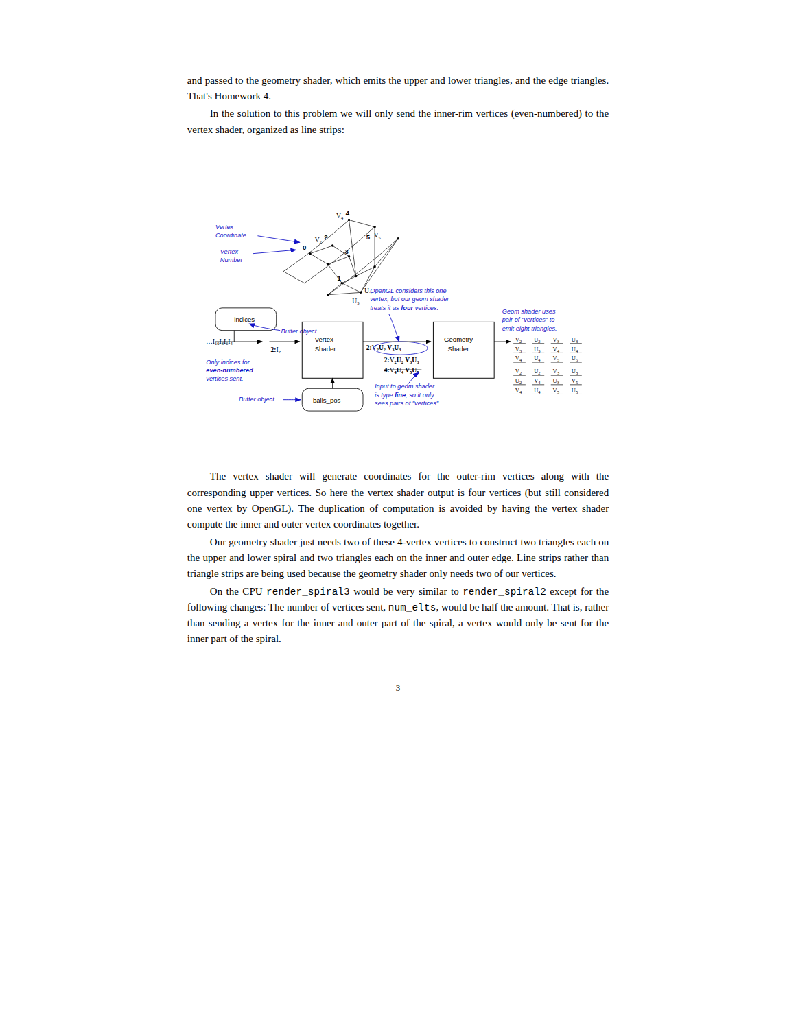and passed to the geometry shader, which emits the upper and lower triangles, and the edge triangles. That's Homework 4.
In the solution to this problem we will only send the inner-rim vertices (even-numbered) to the vertex shader, organized as line strips:
V4 4 V2 2 0 3 1 5 V5 U5 U3 Vertex Coordinate Vertex Number OpenGL considers this one vertex, but our geom shader treats it as four vertices. indices Buffer object. …I10I8I6I4 2:I2 Only indices for even-numbered vertices sent. Vertex Shader 2:V2U2 V3U3 2:V2U2 V3U3 4:V4U4 V5U5 balls_pos Buffer object. Input to geom shader is type line, so it only sees pairs of "vertices". Geometry Shader Geom shader uses pair of "vertices" to emit eight triangles. V2 V3 V4 U2 U3 U4 V3 V4 V5 U3 U4 U5 V2 U2 V4 U2 V4 U4 V3 U3 V5 U3 V5 U5
The vertex shader will generate coordinates for the outer-rim vertices along with the corresponding upper vertices. So here the vertex shader output is four vertices (but still considered one vertex by OpenGL). The duplication of computation is avoided by having the vertex shader compute the inner and outer vertex coordinates together.
Our geometry shader just needs two of these 4-vertex vertices to construct two triangles each on the upper and lower spiral and two triangles each on the inner and outer edge. Line strips rather than triangle strips are being used because the geometry shader only needs two of our vertices.
On the CPU render_spiral3 would be very similar to render_spiral2 except for the following changes: The number of vertices sent, num_elts, would be half the amount. That is, rather than sending a vertex for the inner and outer part of the spiral, a vertex would only be sent for the inner part of the spiral.
3